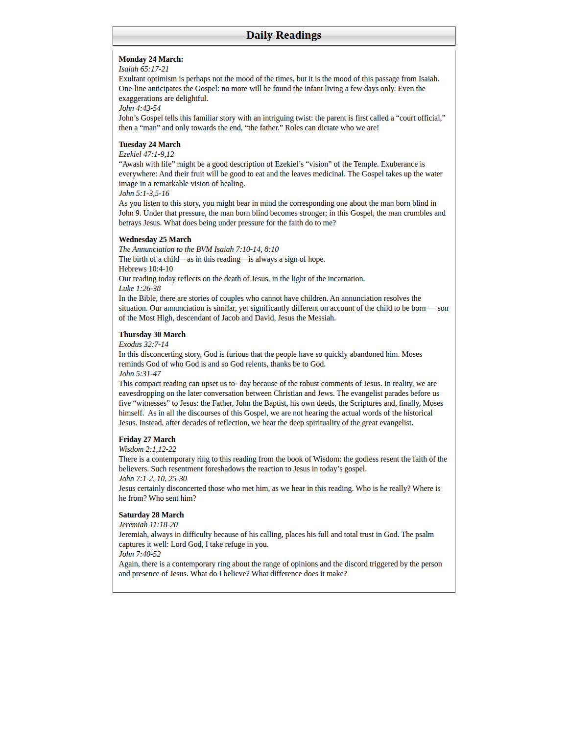Daily Readings
Monday 24 March:
Isaiah 65:17-21
Exultant optimism is perhaps not the mood of the times, but it is the mood of this passage from Isaiah. One-line anticipates the Gospel: no more will be found the infant living a few days only. Even the exaggerations are delightful.
John 4:43-54
John’s Gospel tells this familiar story with an intriguing twist: the parent is first called a “court official,” then a “man” and only towards the end, “the father.” Roles can dictate who we are!
Tuesday 24 March
Ezekiel 47:1-9,12
“Awash with life” might be a good description of Ezekiel’s “vision” of the Temple. Exuberance is everywhere: And their fruit will be good to eat and the leaves medicinal. The Gospel takes up the water image in a remarkable vision of healing.
John 5:1-3,5-16
As you listen to this story, you might bear in mind the corresponding one about the man born blind in John 9. Under that pressure, the man born blind becomes stronger; in this Gospel, the man crumbles and betrays Jesus. What does being under pressure for the faith do to me?
Wednesday 25 March
The Annunciation to the BVM Isaiah 7:10-14, 8:10
The birth of a child—as in this reading—is always a sign of hope.
Hebrews 10:4-10
Our reading today reflects on the death of Jesus, in the light of the incarnation.
Luke 1:26-38
In the Bible, there are stories of couples who cannot have children. An annunciation resolves the situation. Our annunciation is similar, yet significantly different on account of the child to be born — son of the Most High, descendant of Jacob and David, Jesus the Messiah.
Thursday 30 March
Exodus 32:7-14
In this disconcerting story, God is furious that the people have so quickly abandoned him. Moses reminds God of who God is and so God relents, thanks be to God.
John 5:31-47
This compact reading can upset us to- day because of the robust comments of Jesus. In reality, we are eavesdropping on the later conversation between Christian and Jews. The evangelist parades before us five “witnesses” to Jesus: the Father, John the Baptist, his own deeds, the Scriptures and, finally, Moses himself. As in all the discourses of this Gospel, we are not hearing the actual words of the historical Jesus. Instead, after decades of reflection, we hear the deep spirituality of the great evangelist.
Friday 27 March
Wisdom 2:1,12-22
There is a contemporary ring to this reading from the book of Wisdom: the godless resent the faith of the believers. Such resentment foreshadows the reaction to Jesus in today’s gospel.
John 7:1-2, 10, 25-30
Jesus certainly disconcerted those who met him, as we hear in this reading. Who is he really? Where is he from? Who sent him?
Saturday 28 March
Jeremiah 11:18-20
Jeremiah, always in difficulty because of his calling, places his full and total trust in God. The psalm captures it well: Lord God, I take refuge in you.
John 7:40-52
Again, there is a contemporary ring about the range of opinions and the discord triggered by the person and presence of Jesus. What do I believe? What difference does it make?